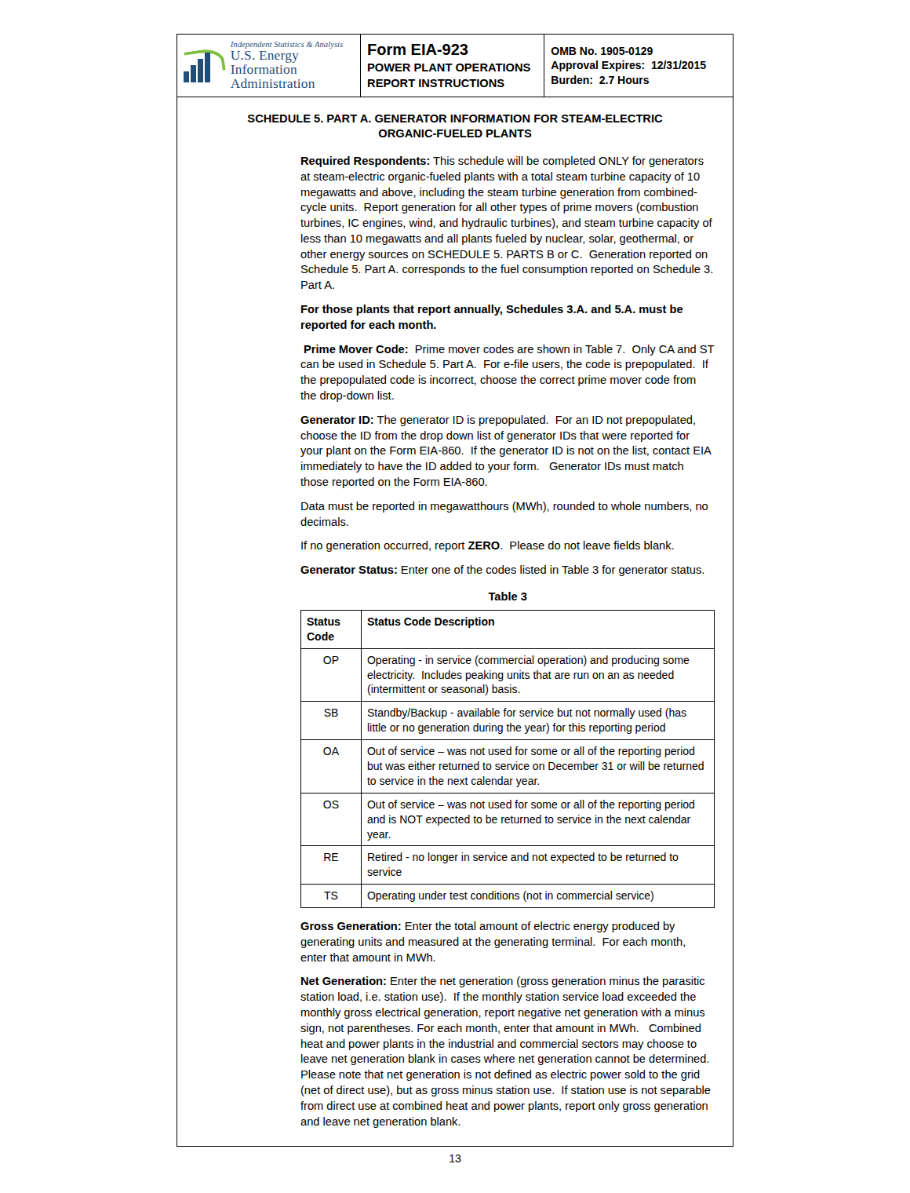| Independent Statistics & Analysis U.S. Energy Information Administration | Form EIA-923 POWER PLANT OPERATIONS REPORT INSTRUCTIONS | OMB No. 1905-0129 Approval Expires: 12/31/2015 Burden: 2.7 Hours |
SCHEDULE 5. PART A. GENERATOR INFORMATION FOR STEAM-ELECTRIC
ORGANIC-FUELED PLANTS
Required Respondents: This schedule will be completed ONLY for generators at steam-electric organic-fueled plants with a total steam turbine capacity of 10 megawatts and above, including the steam turbine generation from combined-cycle units. Report generation for all other types of prime movers (combustion turbines, IC engines, wind, and hydraulic turbines), and steam turbine capacity of less than 10 megawatts and all plants fueled by nuclear, solar, geothermal, or other energy sources on SCHEDULE 5. PARTS B or C. Generation reported on Schedule 5. Part A. corresponds to the fuel consumption reported on Schedule 3. Part A.
For those plants that report annually, Schedules 3.A. and 5.A. must be reported for each month.
Prime Mover Code: Prime mover codes are shown in Table 7. Only CA and ST can be used in Schedule 5. Part A. For e-file users, the code is prepopulated. If the prepopulated code is incorrect, choose the correct prime mover code from the drop-down list.
Generator ID: The generator ID is prepopulated. For an ID not prepopulated, choose the ID from the drop down list of generator IDs that were reported for your plant on the Form EIA-860. If the generator ID is not on the list, contact EIA immediately to have the ID added to your form. Generator IDs must match those reported on the Form EIA-860.
Data must be reported in megawatthours (MWh), rounded to whole numbers, no decimals.
If no generation occurred, report ZERO. Please do not leave fields blank.
Generator Status: Enter one of the codes listed in Table 3 for generator status.
Table 3
| Status Code | Status Code Description |
| --- | --- |
| OP | Operating - in service (commercial operation) and producing some electricity. Includes peaking units that are run on an as needed (intermittent or seasonal) basis. |
| SB | Standby/Backup - available for service but not normally used (has little or no generation during the year) for this reporting period |
| OA | Out of service – was not used for some or all of the reporting period but was either returned to service on December 31 or will be returned to service in the next calendar year. |
| OS | Out of service – was not used for some or all of the reporting period and is NOT expected to be returned to service in the next calendar year. |
| RE | Retired - no longer in service and not expected to be returned to service |
| TS | Operating under test conditions (not in commercial service) |
Gross Generation: Enter the total amount of electric energy produced by generating units and measured at the generating terminal. For each month, enter that amount in MWh.
Net Generation: Enter the net generation (gross generation minus the parasitic station load, i.e. station use). If the monthly station service load exceeded the monthly gross electrical generation, report negative net generation with a minus sign, not parentheses. For each month, enter that amount in MWh. Combined heat and power plants in the industrial and commercial sectors may choose to leave net generation blank in cases where net generation cannot be determined. Please note that net generation is not defined as electric power sold to the grid (net of direct use), but as gross minus station use. If station use is not separable from direct use at combined heat and power plants, report only gross generation and leave net generation blank.
13